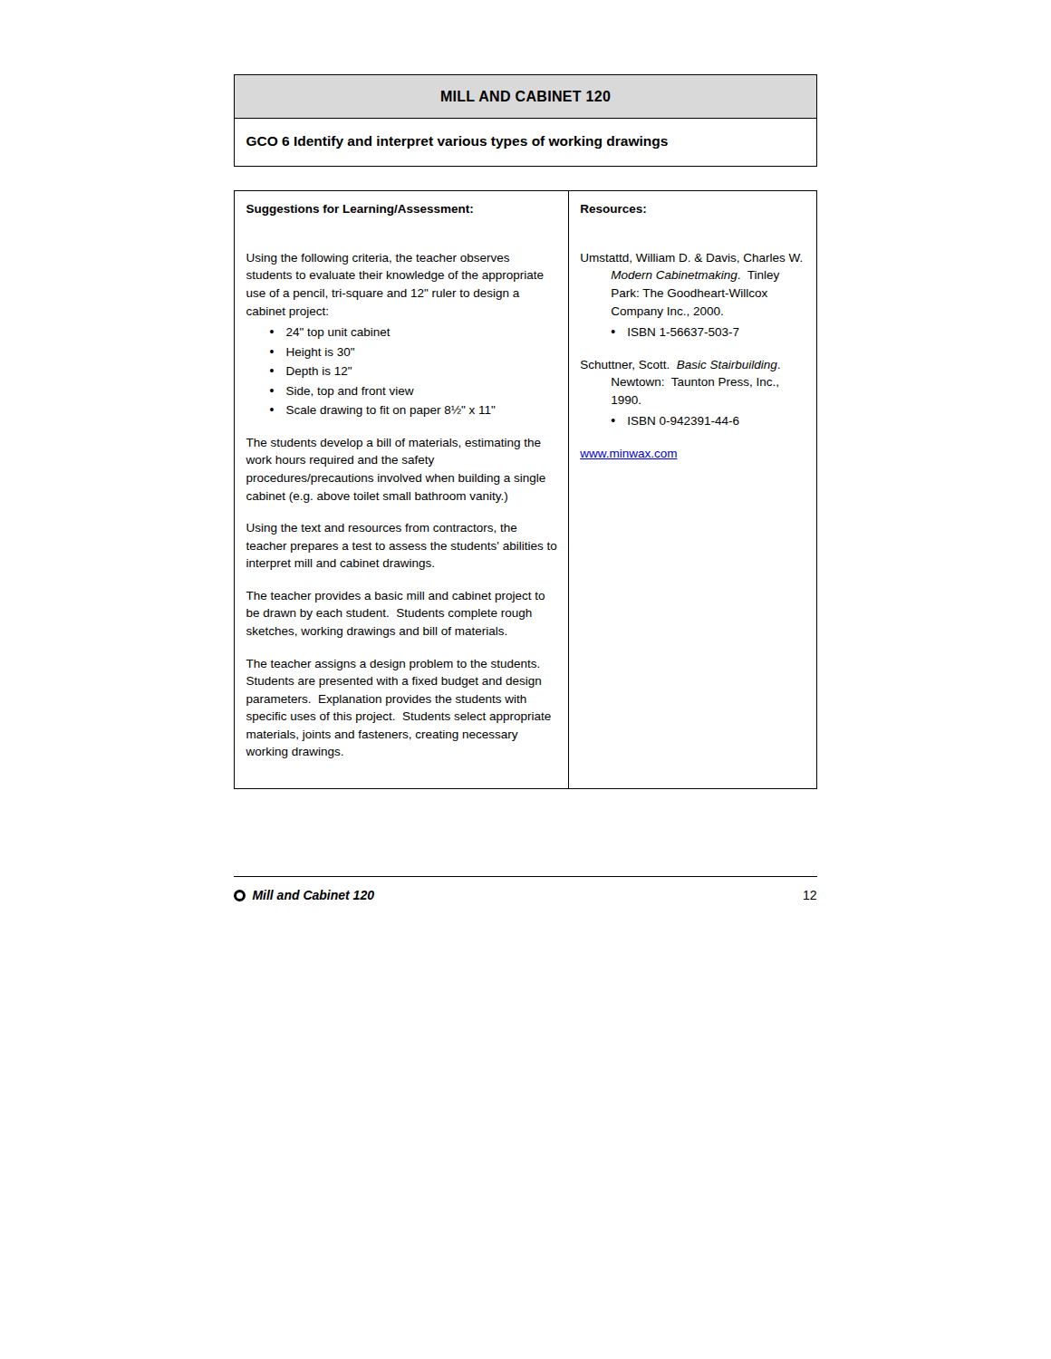MILL AND CABINET 120
GCO 6 Identify and interpret various types of working drawings
| Suggestions for Learning/Assessment: Using the following criteria, the teacher observes students to evaluate their knowledge of the appropriate use of a pencil, tri-square and 12" ruler to design a cabinet project: 24" top unit cabinet Height is 30" Depth is 12" Side, top and front view Scale drawing to fit on paper 8½" x 11" The students develop a bill of materials, estimating the work hours required and the safety procedures/precautions involved when building a single cabinet (e.g. above toilet small bathroom vanity.) Using the text and resources from contractors, the teacher prepares a test to assess the students' abilities to interpret mill and cabinet drawings. The teacher provides a basic mill and cabinet project to be drawn by each student. Students complete rough sketches, working drawings and bill of materials. The teacher assigns a design problem to the students. Students are presented with a fixed budget and design parameters. Explanation provides the students with specific uses of this project. Students select appropriate materials, joints and fasteners, creating necessary working drawings. | Resources: Umstattd, William D. & Davis, Charles W. Modern Cabinetmaking . Tinley Park: The Goodheart-Willcox Company Inc., 2000. ISBN 1-56637-503-7 Schuttner, Scott. Basic Stairbuilding . Newtown: Taunton Press, Inc., 1990. ISBN 0-942391-44-6 www.minwax.com |
Mill and Cabinet 120
12